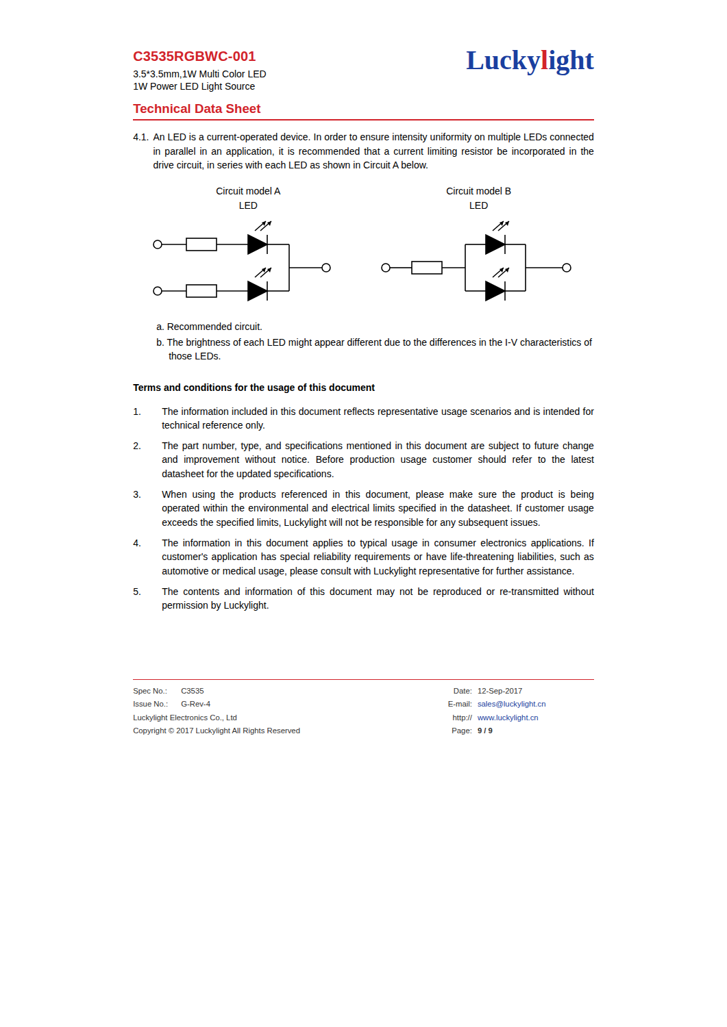C3535RGBWC-001
3.5*3.5mm,1W Multi Color LED
1W Power LED Light Source
Luckylight
Technical Data Sheet
4.1.
An LED is a current-operated device. In order to ensure intensity uniformity on multiple LEDs connected in parallel in an application, it is recommended that a current limiting resistor be incorporated in the drive circuit, in series with each LED as shown in Circuit A below.
Circuit model A
LED
Circuit model B
LED
a. Recommended circuit.
b. The brightness of each LED might appear different due to the differences in the I-V characteristics of those LEDs.
Terms and conditions for the usage of this document
The information included in this document reflects representative usage scenarios and is intended for technical reference only.
The part number, type, and specifications mentioned in this document are subject to future change and improvement without notice. Before production usage customer should refer to the latest datasheet for the updated specifications.
When using the products referenced in this document, please make sure the product is being operated within the environmental and electrical limits specified in the datasheet. If customer usage exceeds the specified limits, Luckylight will not be responsible for any subsequent issues.
The information in this document applies to typical usage in consumer electronics applications. If customer's application has special reliability requirements or have life-threatening liabilities, such as automotive or medical usage, please consult with Luckylight representative for further assistance.
The contents and information of this document may not be reproduced or re-transmitted without permission by Luckylight.
| Spec No.: | C3535 | Date: | 12-Sep-2017 |
| Issue No.: | G-Rev-4 | E-mail: | sales@luckylight.cn |
| Luckylight Electronics Co., Ltd | http:// | www.luckylight.cn |
| Copyright © 2017 Luckylight All Rights Reserved | Page: | 9 / 9 |